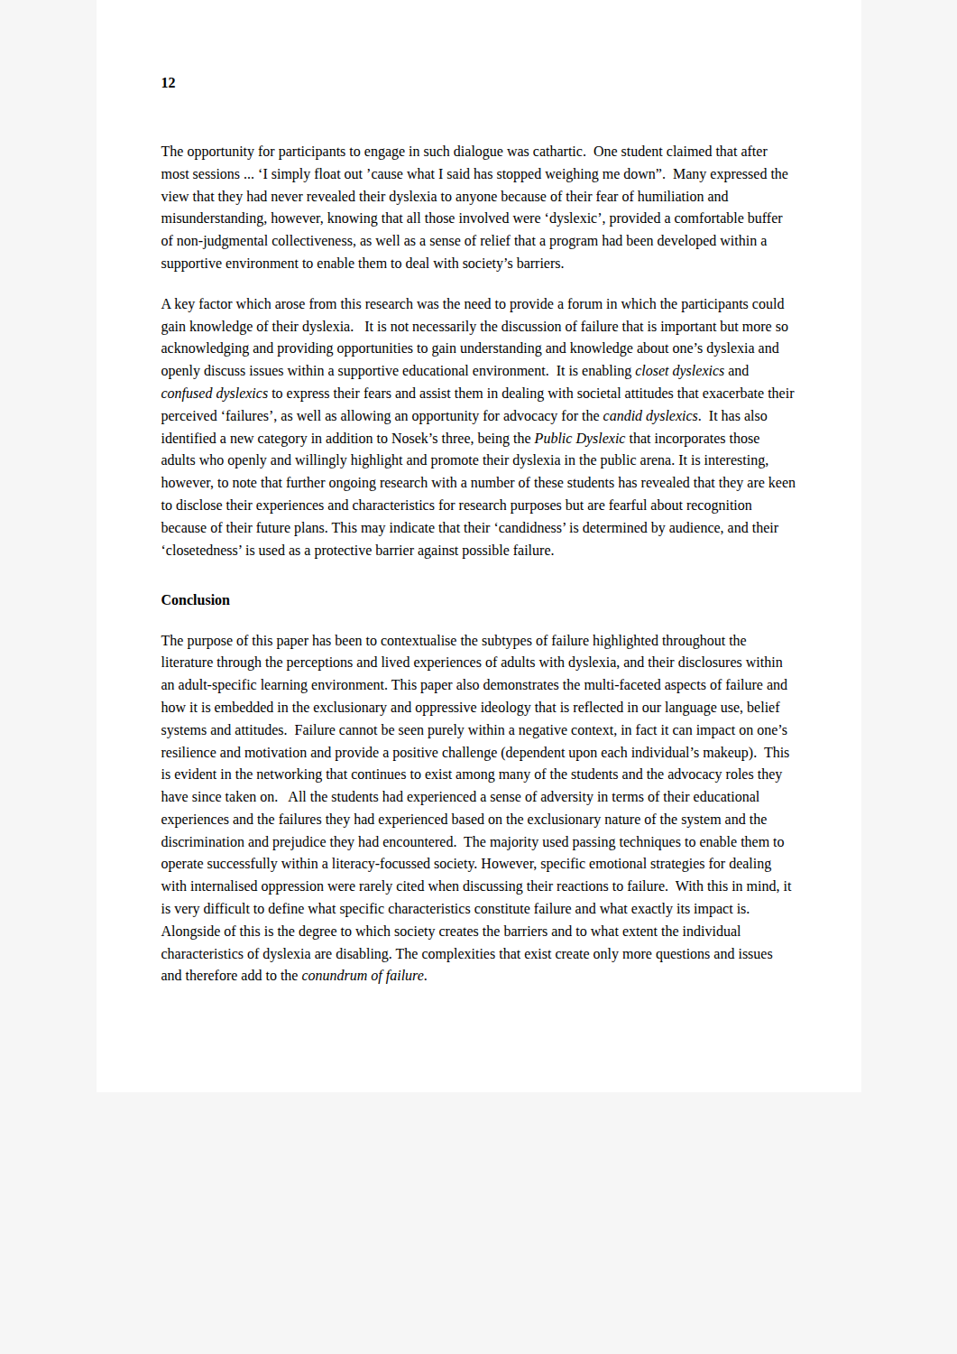12
The opportunity for participants to engage in such dialogue was cathartic. One student claimed that after most sessions ... ‘I simply float out ’cause what I said has stopped weighing me down”. Many expressed the view that they had never revealed their dyslexia to anyone because of their fear of humiliation and misunderstanding, however, knowing that all those involved were ‘dyslexic’, provided a comfortable buffer of non-judgmental collectiveness, as well as a sense of relief that a program had been developed within a supportive environment to enable them to deal with society’s barriers.
A key factor which arose from this research was the need to provide a forum in which the participants could gain knowledge of their dyslexia. It is not necessarily the discussion of failure that is important but more so acknowledging and providing opportunities to gain understanding and knowledge about one’s dyslexia and openly discuss issues within a supportive educational environment. It is enabling closet dyslexics and confused dyslexics to express their fears and assist them in dealing with societal attitudes that exacerbate their perceived ‘failures’, as well as allowing an opportunity for advocacy for the candid dyslexics. It has also identified a new category in addition to Nosek’s three, being the Public Dyslexic that incorporates those adults who openly and willingly highlight and promote their dyslexia in the public arena. It is interesting, however, to note that further ongoing research with a number of these students has revealed that they are keen to disclose their experiences and characteristics for research purposes but are fearful about recognition because of their future plans. This may indicate that their ‘candidness’ is determined by audience, and their ‘closetedness’ is used as a protective barrier against possible failure.
Conclusion
The purpose of this paper has been to contextualise the subtypes of failure highlighted throughout the literature through the perceptions and lived experiences of adults with dyslexia, and their disclosures within an adult-specific learning environment. This paper also demonstrates the multi-faceted aspects of failure and how it is embedded in the exclusionary and oppressive ideology that is reflected in our language use, belief systems and attitudes. Failure cannot be seen purely within a negative context, in fact it can impact on one’s resilience and motivation and provide a positive challenge (dependent upon each individual’s makeup). This is evident in the networking that continues to exist among many of the students and the advocacy roles they have since taken on. All the students had experienced a sense of adversity in terms of their educational experiences and the failures they had experienced based on the exclusionary nature of the system and the discrimination and prejudice they had encountered. The majority used passing techniques to enable them to operate successfully within a literacy-focussed society. However, specific emotional strategies for dealing with internalised oppression were rarely cited when discussing their reactions to failure. With this in mind, it is very difficult to define what specific characteristics constitute failure and what exactly its impact is. Alongside of this is the degree to which society creates the barriers and to what extent the individual characteristics of dyslexia are disabling. The complexities that exist create only more questions and issues and therefore add to the conundrum of failure.